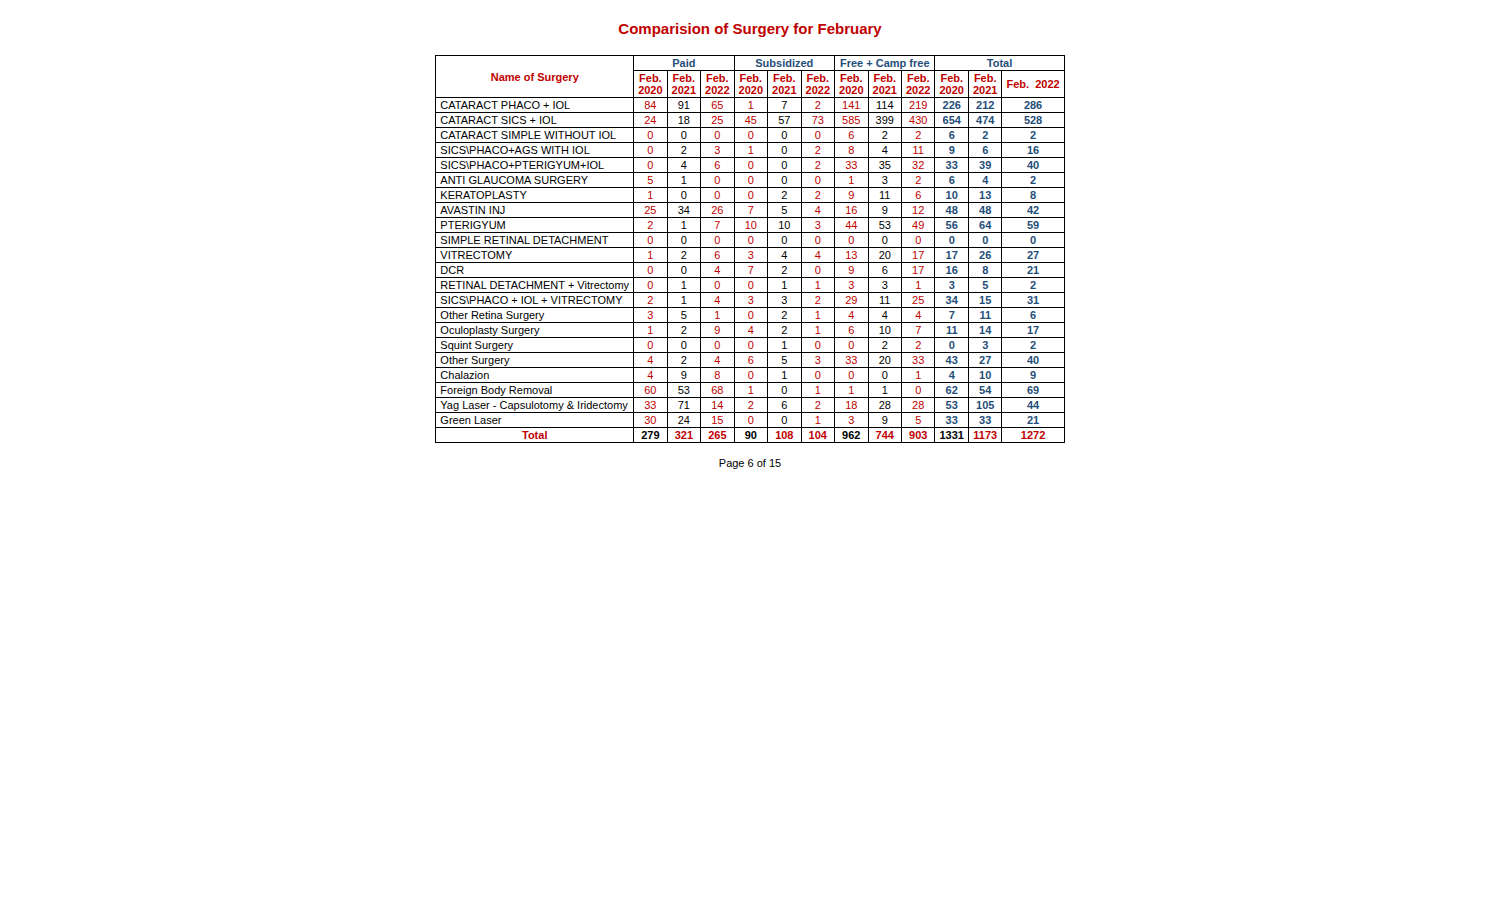Comparision of Surgery for February
| Name of Surgery | Paid | Subsidized | Free + Camp free | Total |
| --- | --- | --- | --- | --- |
| Feb. 2020 | Feb. 2021 | Feb. 2022 | Feb. 2020 | Feb. 2021 | Feb. 2022 | Feb. 2020 | Feb. 2021 | Feb. 2022 | Feb. 2020 | Feb. 2021 | Feb. 2022 |
| CATARACT PHACO + IOL | 84 | 91 | 65 | 1 | 7 | 2 | 141 | 114 | 219 | 226 | 212 | 286 |
| CATARACT SICS + IOL | 24 | 18 | 25 | 45 | 57 | 73 | 585 | 399 | 430 | 654 | 474 | 528 |
| CATARACT SIMPLE WITHOUT IOL | 0 | 0 | 0 | 0 | 0 | 0 | 6 | 2 | 2 | 6 | 2 | 2 |
| SICS\PHACO+AGS WITH IOL | 0 | 2 | 3 | 1 | 0 | 2 | 8 | 4 | 11 | 9 | 6 | 16 |
| SICS\PHACO+PTERIGYUM+IOL | 0 | 4 | 6 | 0 | 0 | 2 | 33 | 35 | 32 | 33 | 39 | 40 |
| ANTI GLAUCOMA SURGERY | 5 | 1 | 0 | 0 | 0 | 0 | 1 | 3 | 2 | 6 | 4 | 2 |
| KERATOPLASTY | 1 | 0 | 0 | 0 | 2 | 2 | 9 | 11 | 6 | 10 | 13 | 8 |
| AVASTIN INJ | 25 | 34 | 26 | 7 | 5 | 4 | 16 | 9 | 12 | 48 | 48 | 42 |
| PTERIGYUM | 2 | 1 | 7 | 10 | 10 | 3 | 44 | 53 | 49 | 56 | 64 | 59 |
| SIMPLE RETINAL DETACHMENT | 0 | 0 | 0 | 0 | 0 | 0 | 0 | 0 | 0 | 0 | 0 | 0 |
| VITRECTOMY | 1 | 2 | 6 | 3 | 4 | 4 | 13 | 20 | 17 | 17 | 26 | 27 |
| DCR | 0 | 0 | 4 | 7 | 2 | 0 | 9 | 6 | 17 | 16 | 8 | 21 |
| RETINAL DETACHMENT + Vitrectomy | 0 | 1 | 0 | 0 | 1 | 1 | 3 | 3 | 1 | 3 | 5 | 2 |
| SICS\PHACO + IOL + VITRECTOMY | 2 | 1 | 4 | 3 | 3 | 2 | 29 | 11 | 25 | 34 | 15 | 31 |
| Other Retina Surgery | 3 | 5 | 1 | 0 | 2 | 1 | 4 | 4 | 4 | 7 | 11 | 6 |
| Oculoplasty Surgery | 1 | 2 | 9 | 4 | 2 | 1 | 6 | 10 | 7 | 11 | 14 | 17 |
| Squint Surgery | 0 | 0 | 0 | 0 | 1 | 0 | 0 | 2 | 2 | 0 | 3 | 2 |
| Other Surgery | 4 | 2 | 4 | 6 | 5 | 3 | 33 | 20 | 33 | 43 | 27 | 40 |
| Chalazion | 4 | 9 | 8 | 0 | 1 | 0 | 0 | 0 | 1 | 4 | 10 | 9 |
| Foreign Body Removal | 60 | 53 | 68 | 1 | 0 | 1 | 1 | 1 | 0 | 62 | 54 | 69 |
| Yag Laser - Capsulotomy & Iridectomy | 33 | 71 | 14 | 2 | 6 | 2 | 18 | 28 | 28 | 53 | 105 | 44 |
| Green Laser | 30 | 24 | 15 | 0 | 0 | 1 | 3 | 9 | 5 | 33 | 33 | 21 |
| Total | 279 | 321 | 265 | 90 | 108 | 104 | 962 | 744 | 903 | 1331 | 1173 | 1272 |
Page 6 of 15